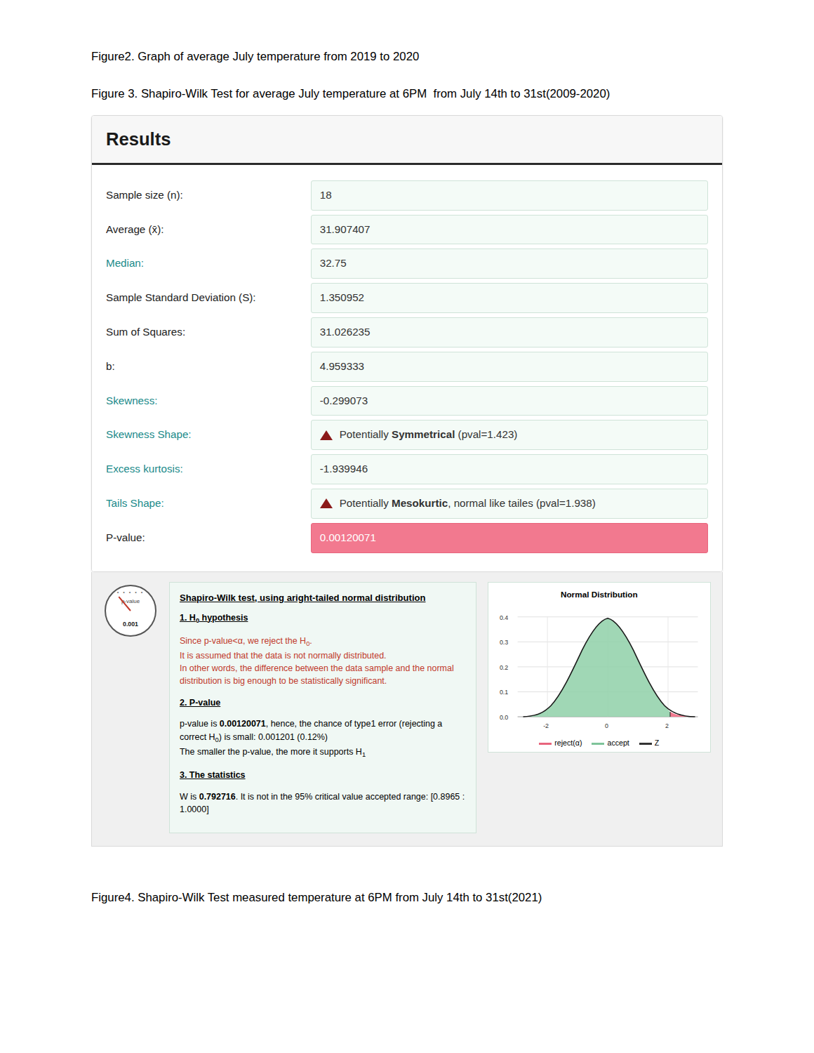Figure2. Graph of average July temperature from 2019 to 2020
Figure 3. Shapiro-Wilk Test for average July temperature at 6PM from July 14th to 31st(2009-2020)
Results
| Sample size (n): | 18 |
| Average (x̄): | 31.907407 |
| Median: | 32.75 |
| Sample Standard Deviation (S): | 1.350952 |
| Sum of Squares: | 31.026235 |
| b: | 4.959333 |
| Skewness: | -0.299073 |
| Skewness Shape: | Potentially Symmetrical (pval=1.423) |
| Excess kurtosis: | -1.939946 |
| Tails Shape: | Potentially Mesokurtic , normal like tailes (pval=1.938) |
| P-value: | 0.00120071 |
• • • • •
p-value
0.001
Shapiro-Wilk test, using aright-tailed normal distribution
1. H0 hypothesis
Since p-value<α, we reject the H0.
It is assumed that the data is not normally distributed.
In other words, the difference between the data sample and the normal distribution is big enough to be statistically significant.
2. P-value
p-value is 0.00120071, hence, the chance of type1 error (rejecting a correct H0) is small: 0.001201 (0.12%)
The smaller the p-value, the more it supports H1
3. The statistics
W is 0.792716. It is not in the 95% critical value accepted range: [0.8965 : 1.0000]
Normal Distribution
0.4 0.3 0.2 0.1 0.0 -2 0 2
reject(α) accept Z
Figure4. Shapiro-Wilk Test measured temperature at 6PM from July 14th to 31st(2021)